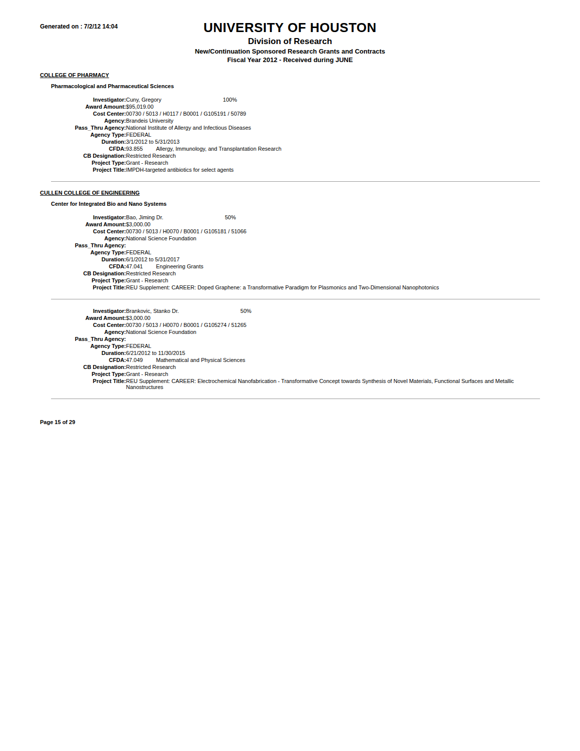Generated on : 7/2/12 14:04
UNIVERSITY OF HOUSTON
Division of Research
New/Continuation Sponsored Research Grants and Contracts
Fiscal Year 2012 - Received during JUNE
COLLEGE OF PHARMACY
Pharmacological and Pharmaceutical Sciences
| Investigator: | Cuny, Gregory 100% |
| Award Amount: | $95,019.00 |
| Cost Center: | 00730 / 5013 / H0117 / B0001 / G105191 / 50789 |
| Agency: | Brandeis University |
| Pass_Thru Agency: | National Institute of Allergy and Infectious Diseases |
| Agency Type: | FEDERAL |
| Duration: | 3/1/2012 to 5/31/2013 |
| CFDA: | 93.855 Allergy, Immunology, and Transplantation Research |
| CB Designation: | Restricted Research |
| Project Type: | Grant - Research |
| Project Title: | IMPDH-targeted antibiotics for select agents |
CULLEN COLLEGE OF ENGINEERING
Center for Integrated Bio and Nano Systems
| Investigator: | Bao, Jiming Dr. 50% |
| Award Amount: | $3,000.00 |
| Cost Center: | 00730 / 5013 / H0070 / B0001 / G105181 / 51066 |
| Agency: | National Science Foundation |
| Pass_Thru Agency: | |
| Agency Type: | FEDERAL |
| Duration: | 6/1/2012 to 5/31/2017 |
| CFDA: | 47.041 Engineering Grants |
| CB Designation: | Restricted Research |
| Project Type: | Grant - Research |
| Project Title: | REU Supplement: CAREER: Doped Graphene: a Transformative Paradigm for Plasmonics and Two-Dimensional Nanophotonics |
| Investigator: | Brankovic, Stanko Dr. 50% |
| Award Amount: | $3,000.00 |
| Cost Center: | 00730 / 5013 / H0070 / B0001 / G105274 / 51265 |
| Agency: | National Science Foundation |
| Pass_Thru Agency: | |
| Agency Type: | FEDERAL |
| Duration: | 6/21/2012 to 11/30/2015 |
| CFDA: | 47.049 Mathematical and Physical Sciences |
| CB Designation: | Restricted Research |
| Project Type: | Grant - Research |
| Project Title: | REU Supplement: CAREER: Electrochemical Nanofabrication - Transformative Concept towards Synthesis of Novel Materials, Functional Surfaces and Metallic Nanostructures |
Page 15 of 29